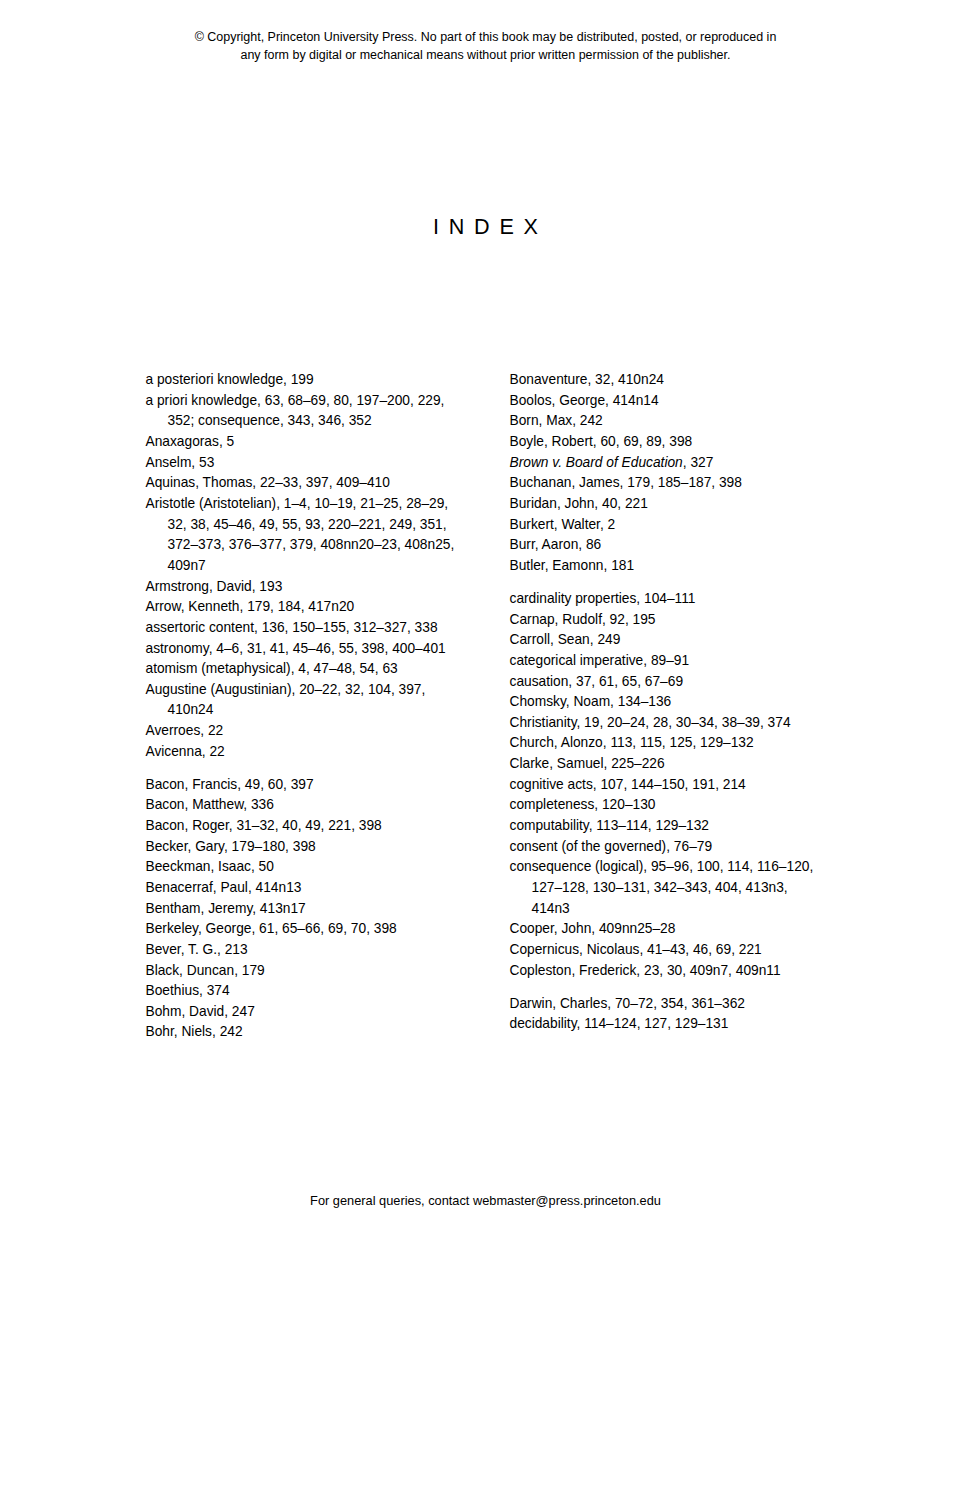© Copyright, Princeton University Press. No part of this book may be distributed, posted, or reproduced in any form by digital or mechanical means without prior written permission of the publisher.
INDEX
a posteriori knowledge, 199
a priori knowledge, 63, 68–69, 80, 197–200, 229, 352; consequence, 343, 346, 352
Anaxagoras, 5
Anselm, 53
Aquinas, Thomas, 22–33, 397, 409–410
Aristotle (Aristotelian), 1–4, 10–19, 21–25, 28–29, 32, 38, 45–46, 49, 55, 93, 220–221, 249, 351, 372–373, 376–377, 379, 408nn20–23, 408n25, 409n7
Armstrong, David, 193
Arrow, Kenneth, 179, 184, 417n20
assertoric content, 136, 150–155, 312–327, 338
astronomy, 4–6, 31, 41, 45–46, 55, 398, 400–401
atomism (metaphysical), 4, 47–48, 54, 63
Augustine (Augustinian), 20–22, 32, 104, 397, 410n24
Averroes, 22
Avicenna, 22
Bacon, Francis, 49, 60, 397
Bacon, Matthew, 336
Bacon, Roger, 31–32, 40, 49, 221, 398
Becker, Gary, 179–180, 398
Beeckman, Isaac, 50
Benacerraf, Paul, 414n13
Bentham, Jeremy, 413n17
Berkeley, George, 61, 65–66, 69, 70, 398
Bever, T. G., 213
Black, Duncan, 179
Boethius, 374
Bohm, David, 247
Bohr, Niels, 242
Bonaventure, 32, 410n24
Boolos, George, 414n14
Born, Max, 242
Boyle, Robert, 60, 69, 89, 398
Brown v. Board of Education, 327
Buchanan, James, 179, 185–187, 398
Buridan, John, 40, 221
Burkert, Walter, 2
Burr, Aaron, 86
Butler, Eamonn, 181
cardinality properties, 104–111
Carnap, Rudolf, 92, 195
Carroll, Sean, 249
categorical imperative, 89–91
causation, 37, 61, 65, 67–69
Chomsky, Noam, 134–136
Christianity, 19, 20–24, 28, 30–34, 38–39, 374
Church, Alonzo, 113, 115, 125, 129–132
Clarke, Samuel, 225–226
cognitive acts, 107, 144–150, 191, 214
completeness, 120–130
computability, 113–114, 129–132
consent (of the governed), 76–79
consequence (logical), 95–96, 100, 114, 116–120, 127–128, 130–131, 342–343, 404, 413n3, 414n3
Cooper, John, 409nn25–28
Copernicus, Nicolaus, 41–43, 46, 69, 221
Copleston, Frederick, 23, 30, 409n7, 409n11
Darwin, Charles, 70–72, 354, 361–362
decidability, 114–124, 127, 129–131
For general queries, contact webmaster@press.princeton.edu